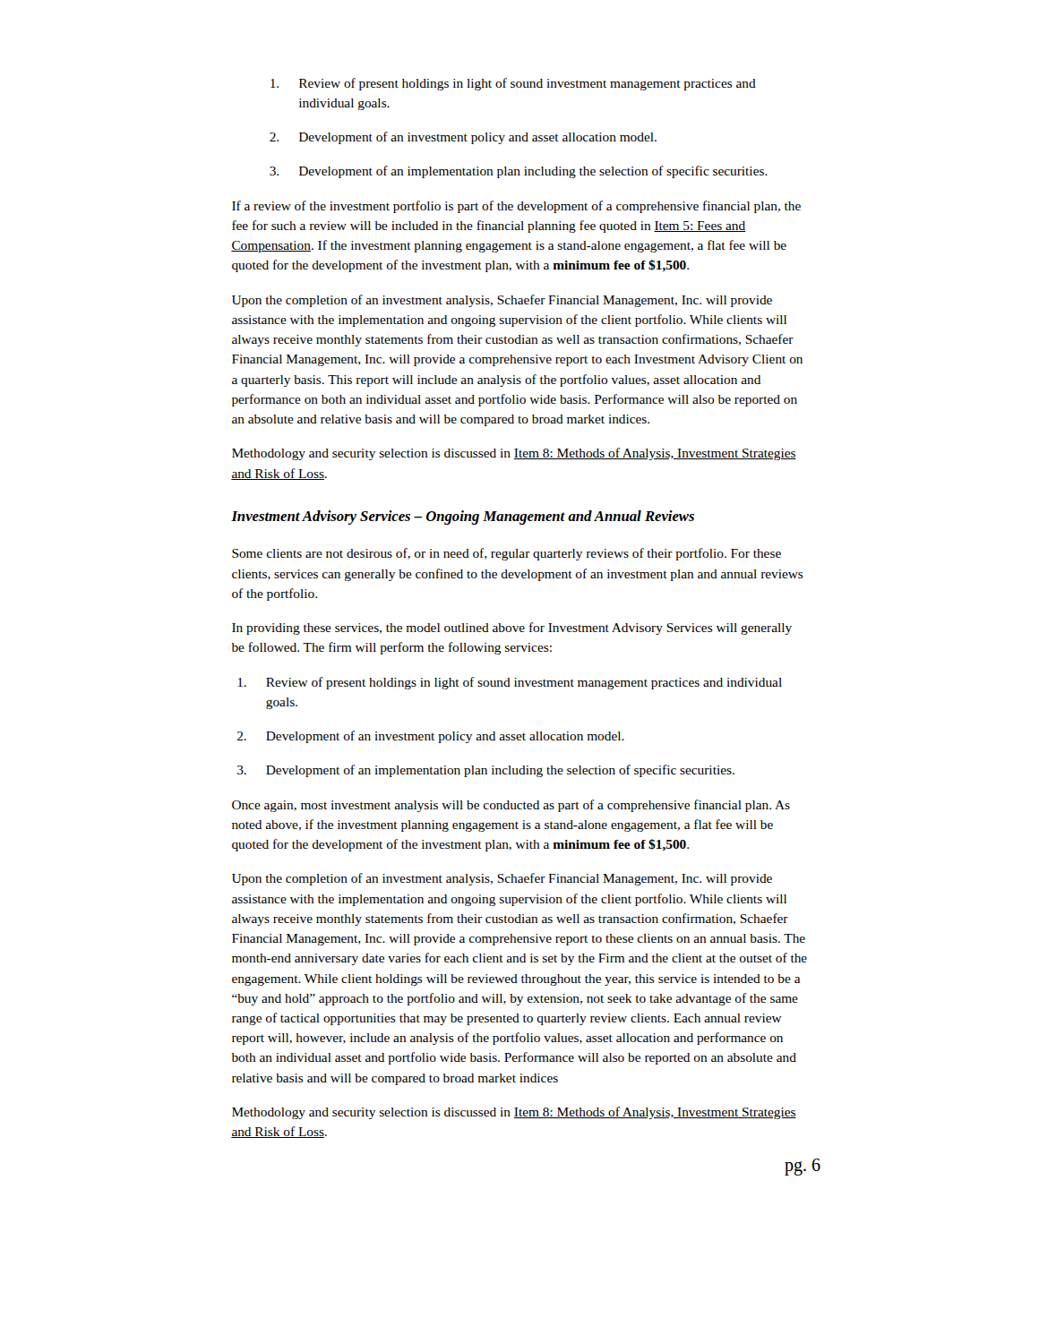Review of present holdings in light of sound investment management practices and individual goals.
Development of an investment policy and asset allocation model.
Development of an implementation plan including the selection of specific securities.
If a review of the investment portfolio is part of the development of a comprehensive financial plan, the fee for such a review will be included in the financial planning fee quoted in Item 5: Fees and Compensation. If the investment planning engagement is a stand-alone engagement, a flat fee will be quoted for the development of the investment plan, with a minimum fee of $1,500.
Upon the completion of an investment analysis, Schaefer Financial Management, Inc. will provide assistance with the implementation and ongoing supervision of the client portfolio. While clients will always receive monthly statements from their custodian as well as transaction confirmations, Schaefer Financial Management, Inc. will provide a comprehensive report to each Investment Advisory Client on a quarterly basis. This report will include an analysis of the portfolio values, asset allocation and performance on both an individual asset and portfolio wide basis. Performance will also be reported on an absolute and relative basis and will be compared to broad market indices.
Methodology and security selection is discussed in Item 8: Methods of Analysis, Investment Strategies and Risk of Loss.
Investment Advisory Services – Ongoing Management and Annual Reviews
Some clients are not desirous of, or in need of, regular quarterly reviews of their portfolio. For these clients, services can generally be confined to the development of an investment plan and annual reviews of the portfolio.
In providing these services, the model outlined above for Investment Advisory Services will generally be followed. The firm will perform the following services:
Review of present holdings in light of sound investment management practices and individual goals.
Development of an investment policy and asset allocation model.
Development of an implementation plan including the selection of specific securities.
Once again, most investment analysis will be conducted as part of a comprehensive financial plan. As noted above, if the investment planning engagement is a stand-alone engagement, a flat fee will be quoted for the development of the investment plan, with a minimum fee of $1,500.
Upon the completion of an investment analysis, Schaefer Financial Management, Inc. will provide assistance with the implementation and ongoing supervision of the client portfolio. While clients will always receive monthly statements from their custodian as well as transaction confirmation, Schaefer Financial Management, Inc. will provide a comprehensive report to these clients on an annual basis. The month-end anniversary date varies for each client and is set by the Firm and the client at the outset of the engagement. While client holdings will be reviewed throughout the year, this service is intended to be a “buy and hold” approach to the portfolio and will, by extension, not seek to take advantage of the same range of tactical opportunities that may be presented to quarterly review clients. Each annual review report will, however, include an analysis of the portfolio values, asset allocation and performance on both an individual asset and portfolio wide basis. Performance will also be reported on an absolute and relative basis and will be compared to broad market indices
Methodology and security selection is discussed in Item 8: Methods of Analysis, Investment Strategies and Risk of Loss.
pg. 6